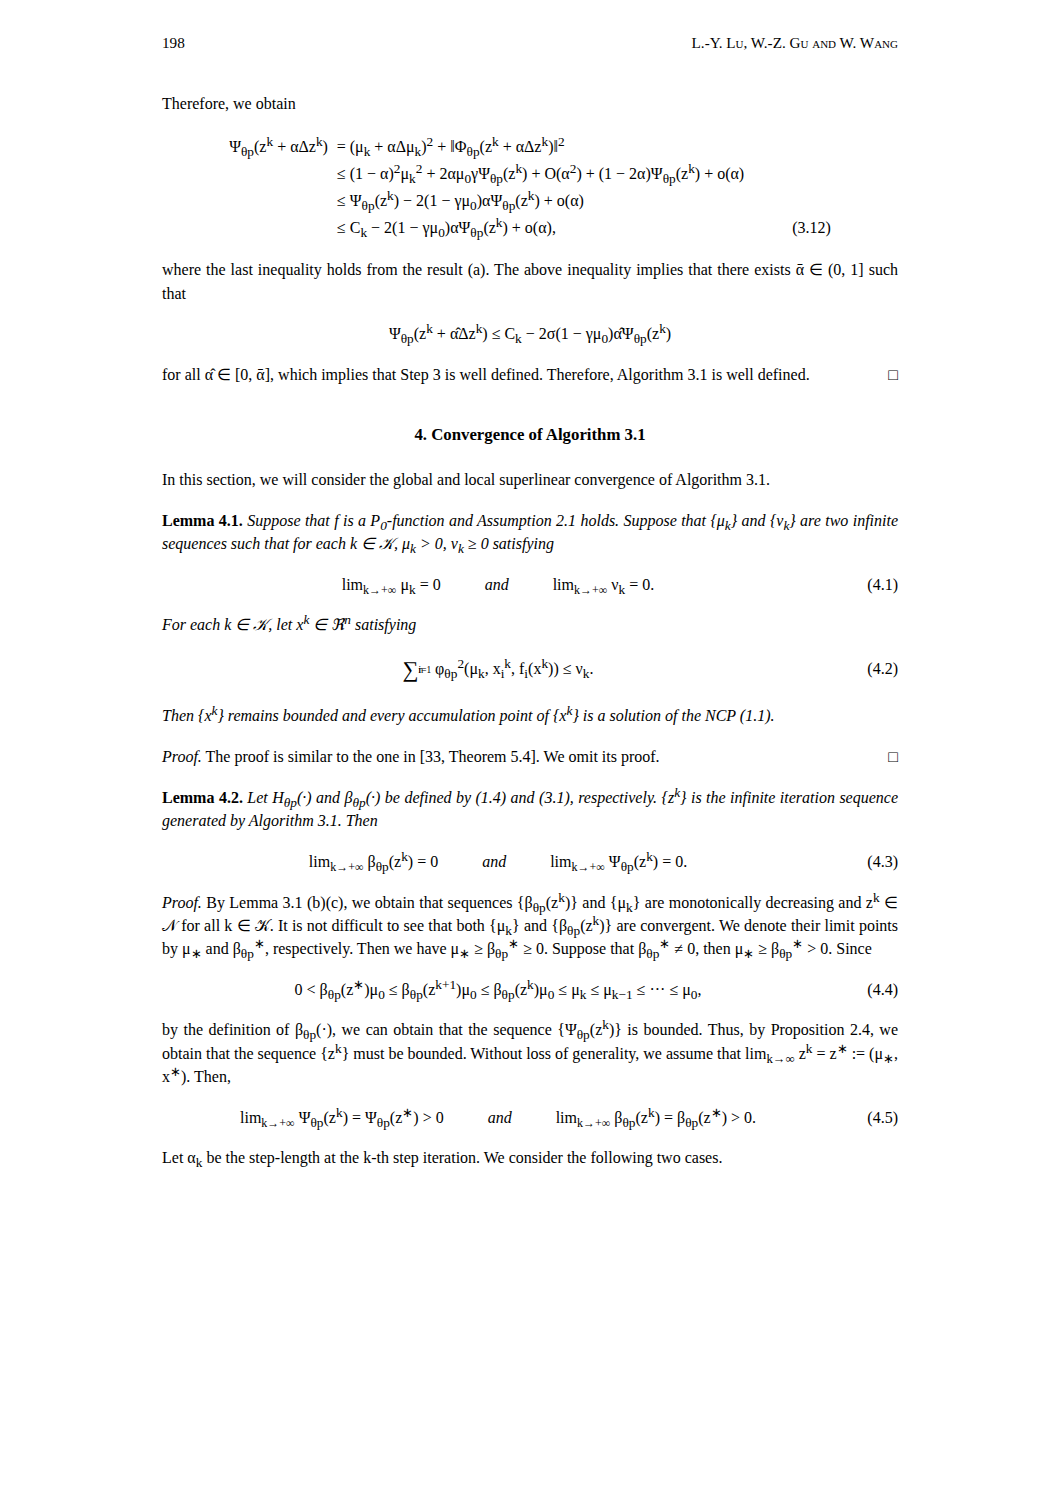198 L.-Y. Lu, W.-Z. Gu and W. Wang
Therefore, we obtain
| Ψ θp (z k + αΔz k ) | = | (μ k + αΔμ k ) 2 + ‖Φ θp (z k + αΔz k )‖ 2 | |
| | ≤ | (1 − α) 2 μ k 2 + 2αμ 0 γΨ θp (z k ) + O(α 2 ) + (1 − 2α)Ψ θp (z k ) + o(α) | |
| | ≤ | Ψ θp (z k ) − 2(1 − γμ 0 )αΨ θp (z k ) + o(α) | |
| | ≤ | C k − 2(1 − γμ 0 )αΨ θp (z k ) + o(α), | (3.12) |
where the last inequality holds from the result (a). The above inequality implies that there exists ᾱ ∈ (0, 1] such that
Ψθp(zk + α̂Δzk) ≤ Ck − 2σ(1 − γμ0)α̂Ψθp(zk)
for all α̂ ∈ [0, ᾱ], which implies that Step 3 is well defined. Therefore, Algorithm 3.1 is well defined. □
4. Convergence of Algorithm 3.1
In this section, we will consider the global and local superlinear convergence of Algorithm 3.1.
Lemma 4.1. Suppose that f is a P0-function and Assumption 2.1 holds. Suppose that {μk} and {νk} are two infinite sequences such that for each k ∈ 𝒦, μk > 0, νk ≥ 0 satisfying
limk→+∞ μk = 0 and limk→+∞ νk = 0.
(4.1)
For each k ∈ 𝒦, let xk ∈ ℜn satisfying
∑ni=1 φθp2(μk, xik, fi(xk)) ≤ νk.
(4.2)
Then {xk} remains bounded and every accumulation point of {xk} is a solution of the NCP (1.1).
Proof. The proof is similar to the one in [33, Theorem 5.4]. We omit its proof. □
Lemma 4.2. Let Hθp(·) and βθp(·) be defined by (1.4) and (3.1), respectively. {zk} is the infinite iteration sequence generated by Algorithm 3.1. Then
limk→+∞ βθp(zk) = 0 and limk→+∞ Ψθp(zk) = 0.
(4.3)
Proof. By Lemma 3.1 (b)(c), we obtain that sequences {βθp(zk)} and {μk} are monotonically decreasing and zk ∈ 𝒩 for all k ∈ 𝒦. It is not difficult to see that both {μk} and {βθp(zk)} are convergent. We denote their limit points by μ∗ and βθp∗, respectively. Then we have μ∗ ≥ βθp∗ ≥ 0. Suppose that βθp∗ ≠ 0, then μ∗ ≥ βθp∗ > 0. Since
0 < βθp(z∗)μ0 ≤ βθp(zk+1)μ0 ≤ βθp(zk)μ0 ≤ μk ≤ μk−1 ≤ ··· ≤ μ0,
(4.4)
by the definition of βθp(·), we can obtain that the sequence {Ψθp(zk)} is bounded. Thus, by Proposition 2.4, we obtain that the sequence {zk} must be bounded. Without loss of generality, we assume that limk→∞ zk = z∗ := (μ∗, x∗). Then,
limk→+∞ Ψθp(zk) = Ψθp(z∗) > 0 and limk→+∞ βθp(zk) = βθp(z∗) > 0.
(4.5)
Let αk be the step-length at the k-th step iteration. We consider the following two cases.